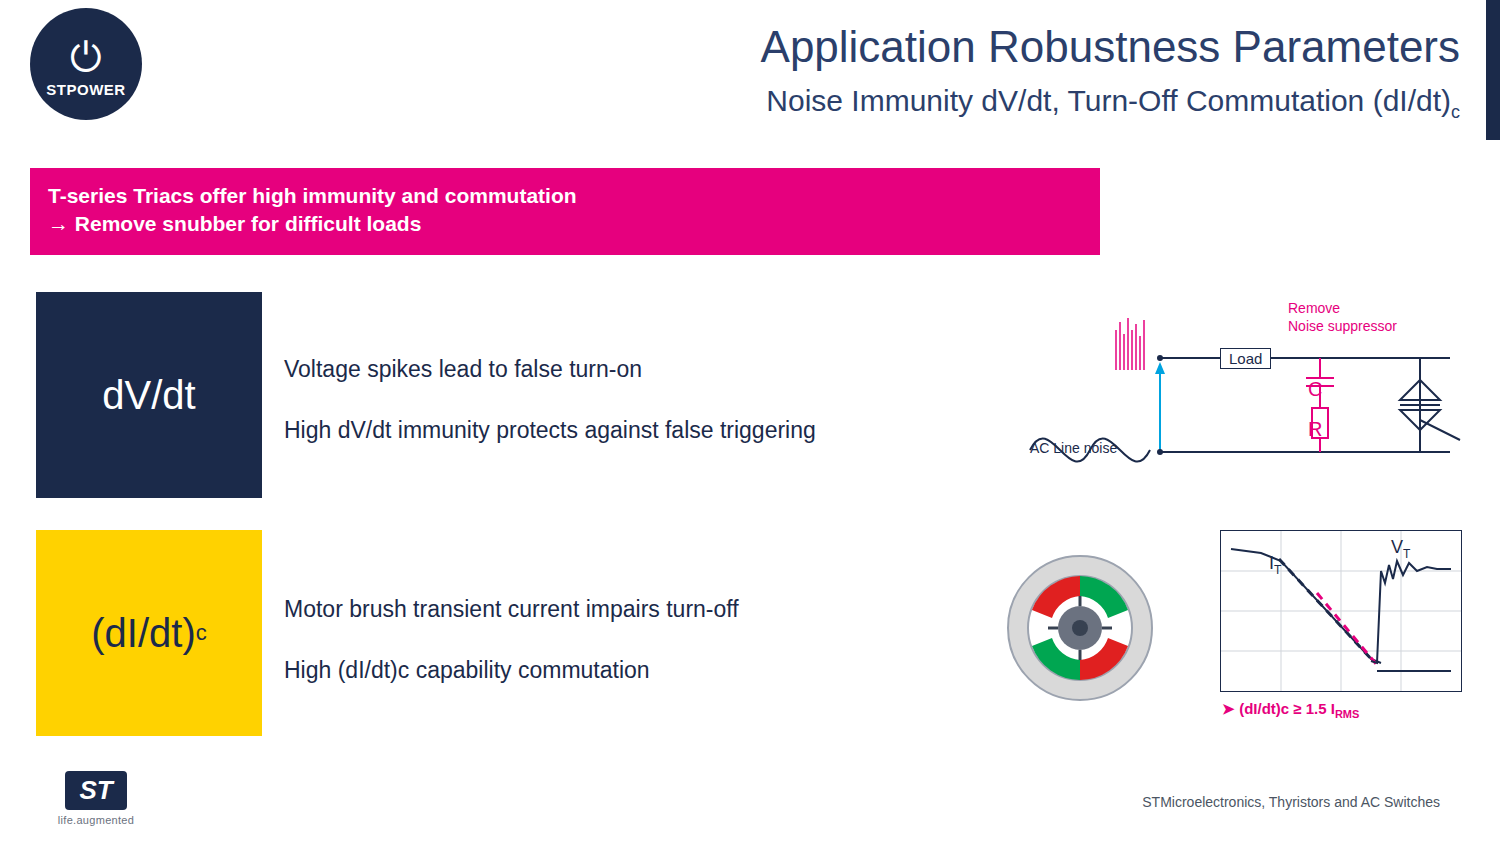⏻
STPOWER
Application Robustness Parameters
Noise Immunity dV/dt, Turn-Off Commutation (dI/dt)c
T-series Triacs offer high immunity and commutation
→ Remove snubber for difficult loads
dV/dt
(dI/dt)c
Voltage spikes lead to false turn-on
High dV/dt immunity protects against false triggering
Motor brush transient current impairs turn-off
High (dI/dt)c capability commutation
Remove
Noise suppressor
Load
AC Line noise
C
R
IT
VT
➤ (dI/dt)c ≥ 1.5 IRMS
ST
life.augmented
STMicroelectronics, Thyristors and AC Switches